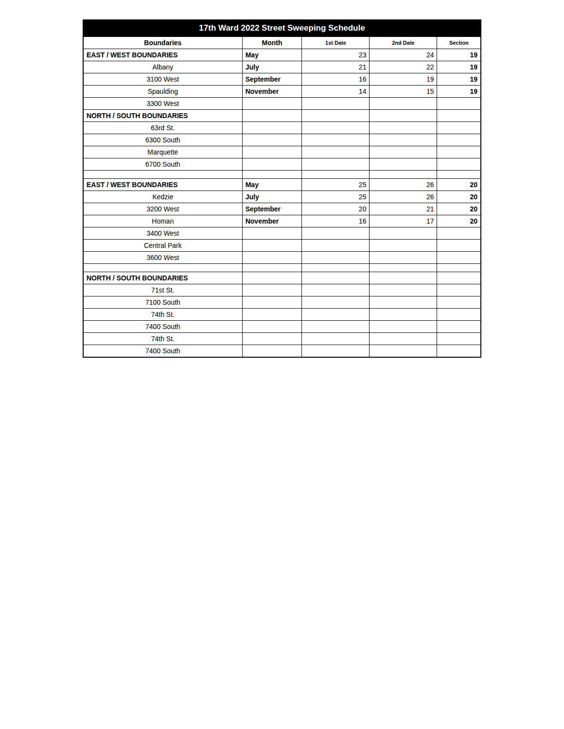17th Ward 2022 Street Sweeping Schedule
| Boundaries | Month | 1st Date | 2nd Date | Section |
| --- | --- | --- | --- | --- |
| EAST / WEST BOUNDARIES | May | 23 | 24 | 19 |
| Albany | July | 21 | 22 | 19 |
| 3100 West | September | 16 | 19 | 19 |
| Spaulding | November | 14 | 15 | 19 |
| 3300 West | | | | |
| NORTH / SOUTH BOUNDARIES | | | | |
| 63rd St. | | | | |
| 6300 South | | | | |
| Marquette | | | | |
| 6700 South | | | | |
| EAST / WEST BOUNDARIES | May | 25 | 26 | 20 |
| Kedzie | July | 25 | 26 | 20 |
| 3200 West | September | 20 | 21 | 20 |
| Homan | November | 16 | 17 | 20 |
| 3400 West | | | | |
| Central Park | | | | |
| 3600 West | | | | |
| NORTH / SOUTH BOUNDARIES | | | | |
| 71st St. | | | | |
| 7100 South | | | | |
| 74th St. | | | | |
| 7400 South | | | | |
| 74th St. | | | | |
| 7400 South | | | | |